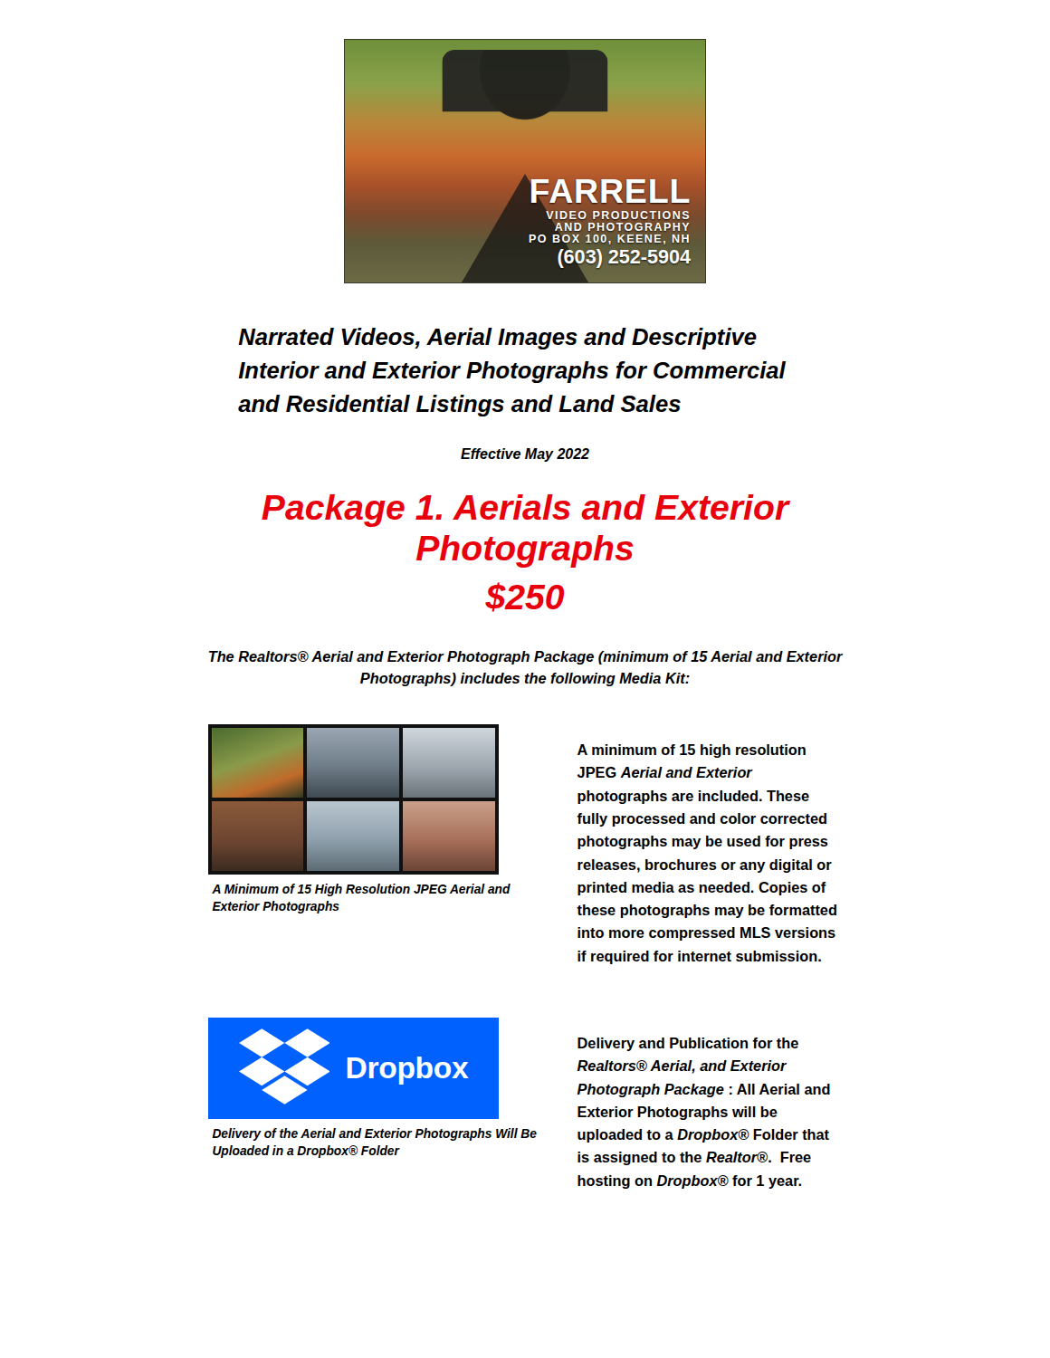FARRELL Video Productions and Photography PO Box 100, Keene, NH (603) 252-5904
Narrated Videos, Aerial Images and Descriptive Interior and Exterior Photographs for Commercial and Residential Listings and Land Sales
Effective May 2022
Package 1. Aerials and Exterior Photographs $250
The Realtors® Aerial and Exterior Photograph Package (minimum of 15 Aerial and Exterior Photographs) includes the following Media Kit:
A Minimum of 15 High Resolution JPEG Aerial and Exterior Photographs
A minimum of 15 high resolution JPEG Aerial and Exterior photographs are included. These fully processed and color corrected photographs may be used for press releases, brochures or any digital or printed media as needed. Copies of these photographs may be formatted into more compressed MLS versions if required for internet submission.
Dropbox
Delivery of the Aerial and Exterior Photographs Will Be Uploaded in a Dropbox® Folder
Delivery and Publication for the Realtors® Aerial, and Exterior Photograph Package : All Aerial and Exterior Photographs will be uploaded to a Dropbox® Folder that is assigned to the Realtor®. Free hosting on Dropbox® for 1 year.